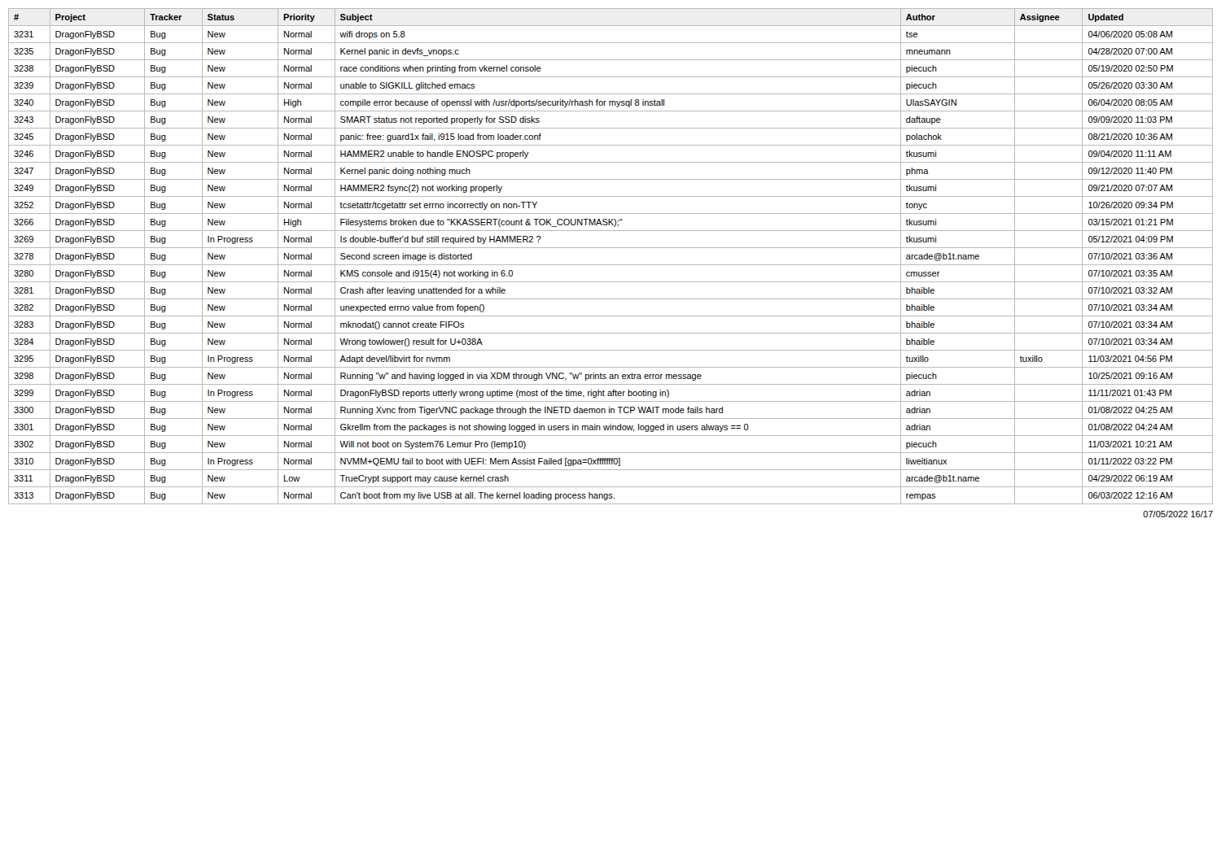| # | Project | Tracker | Status | Priority | Subject | Author | Assignee | Updated |
| --- | --- | --- | --- | --- | --- | --- | --- | --- |
| 3231 | DragonFlyBSD | Bug | New | Normal | wifi drops on 5.8 | tse | | 04/06/2020 05:08 AM |
| 3235 | DragonFlyBSD | Bug | New | Normal | Kernel panic in devfs_vnops.c | mneumann | | 04/28/2020 07:00 AM |
| 3238 | DragonFlyBSD | Bug | New | Normal | race conditions when printing from vkernel console | piecuch | | 05/19/2020 02:50 PM |
| 3239 | DragonFlyBSD | Bug | New | Normal | unable to SIGKILL glitched emacs | piecuch | | 05/26/2020 03:30 AM |
| 3240 | DragonFlyBSD | Bug | New | High | compile error because of openssl with /usr/dports/security/rhash for mysql 8 install | UlasSAYGIN | | 06/04/2020 08:05 AM |
| 3243 | DragonFlyBSD | Bug | New | Normal | SMART status not reported properly for SSD disks | daftaupe | | 09/09/2020 11:03 PM |
| 3245 | DragonFlyBSD | Bug | New | Normal | panic: free: guard1x fail, i915 load from loader.conf | polachok | | 08/21/2020 10:36 AM |
| 3246 | DragonFlyBSD | Bug | New | Normal | HAMMER2 unable to handle ENOSPC properly | tkusumi | | 09/04/2020 11:11 AM |
| 3247 | DragonFlyBSD | Bug | New | Normal | Kernel panic doing nothing much | phma | | 09/12/2020 11:40 PM |
| 3249 | DragonFlyBSD | Bug | New | Normal | HAMMER2 fsync(2) not working properly | tkusumi | | 09/21/2020 07:07 AM |
| 3252 | DragonFlyBSD | Bug | New | Normal | tcsetattr/tcgetattr set errno incorrectly on non-TTY | tonyc | | 10/26/2020 09:34 PM |
| 3266 | DragonFlyBSD | Bug | New | High | Filesystems broken due to "KKASSERT(count & TOK_COUNTMASK);" | tkusumi | | 03/15/2021 01:21 PM |
| 3269 | DragonFlyBSD | Bug | In Progress | Normal | Is double-buffer'd buf still required by HAMMER2 ? | tkusumi | | 05/12/2021 04:09 PM |
| 3278 | DragonFlyBSD | Bug | New | Normal | Second screen image is distorted | arcade@b1t.name | | 07/10/2021 03:36 AM |
| 3280 | DragonFlyBSD | Bug | New | Normal | KMS console and i915(4) not working in 6.0 | cmusser | | 07/10/2021 03:35 AM |
| 3281 | DragonFlyBSD | Bug | New | Normal | Crash after leaving unattended for a while | bhaible | | 07/10/2021 03:32 AM |
| 3282 | DragonFlyBSD | Bug | New | Normal | unexpected errno value from fopen() | bhaible | | 07/10/2021 03:34 AM |
| 3283 | DragonFlyBSD | Bug | New | Normal | mknodat() cannot create FIFOs | bhaible | | 07/10/2021 03:34 AM |
| 3284 | DragonFlyBSD | Bug | New | Normal | Wrong towlower() result for U+038A | bhaible | | 07/10/2021 03:34 AM |
| 3295 | DragonFlyBSD | Bug | In Progress | Normal | Adapt devel/libvirt for nvmm | tuxillo | tuxillo | 11/03/2021 04:56 PM |
| 3298 | DragonFlyBSD | Bug | New | Normal | Running "w" and having logged in via XDM through VNC, "w" prints an extra error message | piecuch | | 10/25/2021 09:16 AM |
| 3299 | DragonFlyBSD | Bug | In Progress | Normal | DragonFlyBSD reports utterly wrong uptime (most of the time, right after booting in) | adrian | | 11/11/2021 01:43 PM |
| 3300 | DragonFlyBSD | Bug | New | Normal | Running Xvnc from TigerVNC package through the INETD daemon in TCP WAIT mode fails hard | adrian | | 01/08/2022 04:25 AM |
| 3301 | DragonFlyBSD | Bug | New | Normal | Gkrellm from the packages is not showing logged in users in main window, logged in users always == 0 | adrian | | 01/08/2022 04:24 AM |
| 3302 | DragonFlyBSD | Bug | New | Normal | Will not boot on System76 Lemur Pro (lemp10) | piecuch | | 11/03/2021 10:21 AM |
| 3310 | DragonFlyBSD | Bug | In Progress | Normal | NVMM+QEMU fail to boot with UEFI: Mem Assist Failed [gpa=0xfffffff0] | liweitianux | | 01/11/2022 03:22 PM |
| 3311 | DragonFlyBSD | Bug | New | Low | TrueCrypt support may cause kernel crash | arcade@b1t.name | | 04/29/2022 06:19 AM |
| 3313 | DragonFlyBSD | Bug | New | Normal | Can't boot from my live USB at all. The kernel loading process hangs. | rempas | | 06/03/2022 12:16 AM |
07/05/2022 16/17